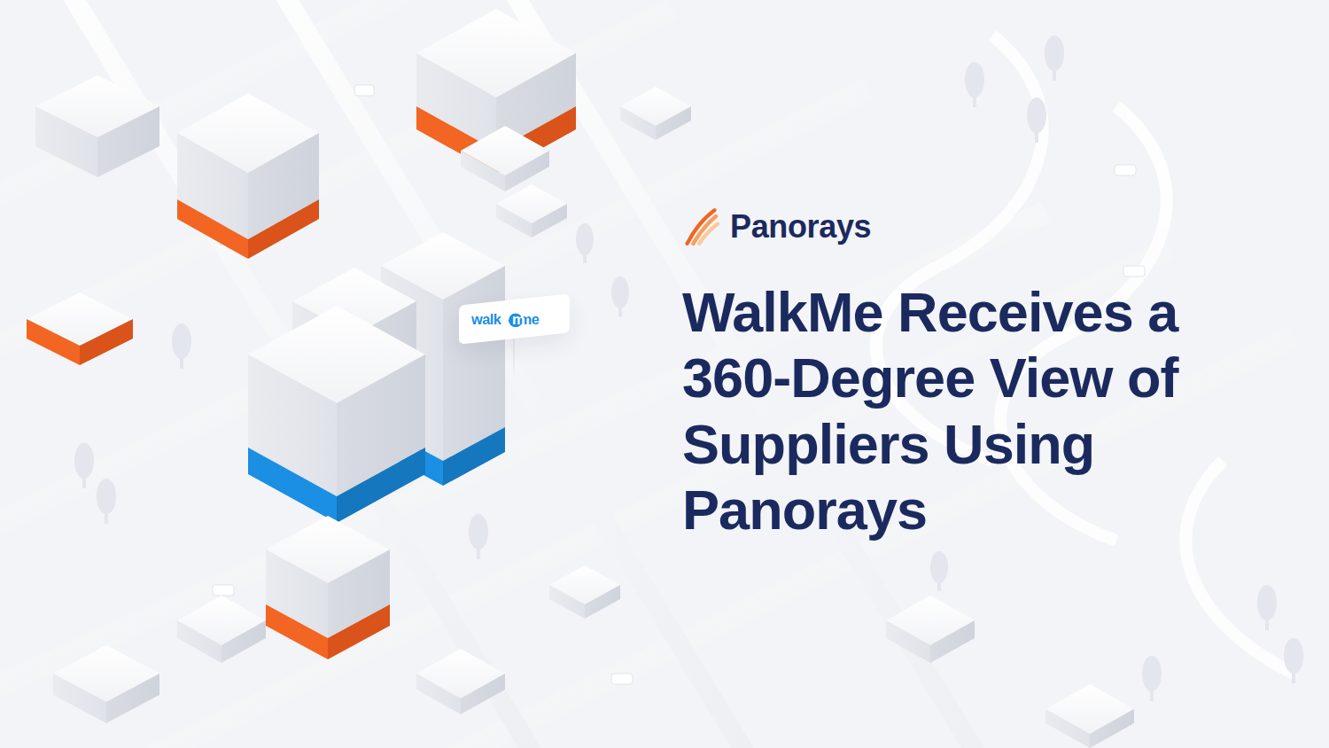WalkMe walk me m
Panorays Panorays
WalkMe Receives a 360-Degree View of Suppliers Using Panorays